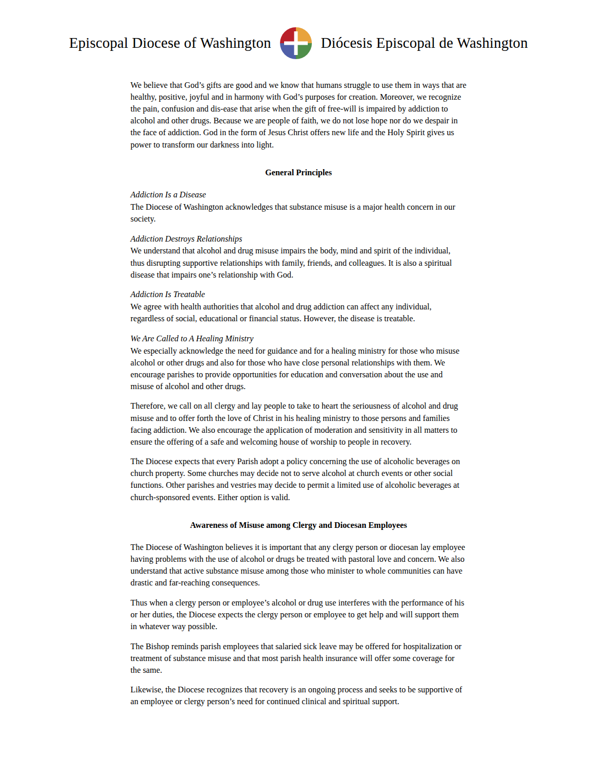Episcopal Diocese of Washington Diócesis Episcopal de Washington
We believe that God’s gifts are good and we know that humans struggle to use them in ways that are healthy, positive, joyful and in harmony with God’s purposes for creation. Moreover, we recognize the pain, confusion and dis-ease that arise when the gift of free-will is impaired by addiction to alcohol and other drugs. Because we are people of faith, we do not lose hope nor do we despair in the face of addiction. God in the form of Jesus Christ offers new life and the Holy Spirit gives us power to transform our darkness into light.
General Principles
Addiction Is a Disease
The Diocese of Washington acknowledges that substance misuse is a major health concern in our society.
Addiction Destroys Relationships
We understand that alcohol and drug misuse impairs the body, mind and spirit of the individual, thus disrupting supportive relationships with family, friends, and colleagues. It is also a spiritual disease that impairs one’s relationship with God.
Addiction Is Treatable
We agree with health authorities that alcohol and drug addiction can affect any individual, regardless of social, educational or financial status. However, the disease is treatable.
We Are Called to A Healing Ministry
We especially acknowledge the need for guidance and for a healing ministry for those who misuse alcohol or other drugs and also for those who have close personal relationships with them. We encourage parishes to provide opportunities for education and conversation about the use and misuse of alcohol and other drugs.
Therefore, we call on all clergy and lay people to take to heart the seriousness of alcohol and drug misuse and to offer forth the love of Christ in his healing ministry to those persons and families facing addiction. We also encourage the application of moderation and sensitivity in all matters to ensure the offering of a safe and welcoming house of worship to people in recovery.
The Diocese expects that every Parish adopt a policy concerning the use of alcoholic beverages on church property. Some churches may decide not to serve alcohol at church events or other social functions. Other parishes and vestries may decide to permit a limited use of alcoholic beverages at church-sponsored events. Either option is valid.
Awareness of Misuse among Clergy and Diocesan Employees
The Diocese of Washington believes it is important that any clergy person or diocesan lay employee having problems with the use of alcohol or drugs be treated with pastoral love and concern. We also understand that active substance misuse among those who minister to whole communities can have drastic and far-reaching consequences.
Thus when a clergy person or employee’s alcohol or drug use interferes with the performance of his or her duties, the Diocese expects the clergy person or employee to get help and will support them in whatever way possible.
The Bishop reminds parish employees that salaried sick leave may be offered for hospitalization or treatment of substance misuse and that most parish health insurance will offer some coverage for the same.
Likewise, the Diocese recognizes that recovery is an ongoing process and seeks to be supportive of an employee or clergy person’s need for continued clinical and spiritual support.